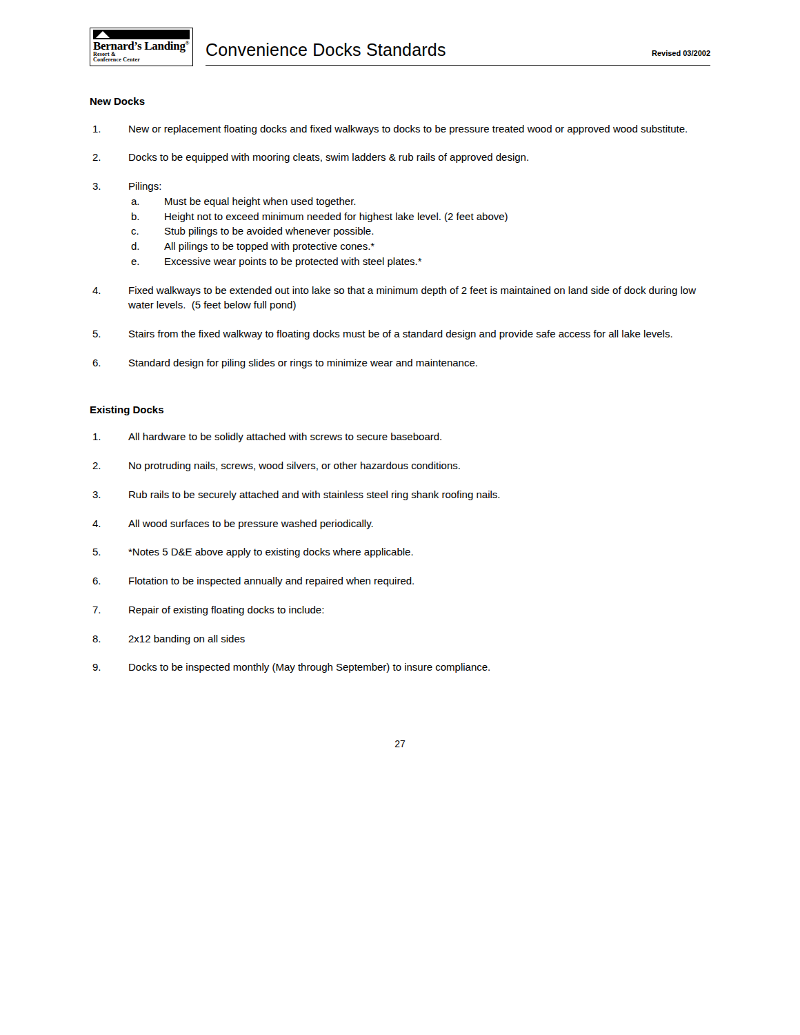Bernard’s Landing®
Resort &
Conference Center
Convenience Docks Standards
Revised 03/2002
New Docks
1. New or replacement floating docks and fixed walkways to docks to be pressure treated wood or approved wood substitute.
2. Docks to be equipped with mooring cleats, swim ladders & rub rails of approved design.
3. Pilings:
a. Must be equal height when used together.
b. Height not to exceed minimum needed for highest lake level. (2 feet above)
c. Stub pilings to be avoided whenever possible.
d. All pilings to be topped with protective cones.*
e. Excessive wear points to be protected with steel plates.*
4. Fixed walkways to be extended out into lake so that a minimum depth of 2 feet is maintained on land side of dock during low water levels. (5 feet below full pond)
5. Stairs from the fixed walkway to floating docks must be of a standard design and provide safe access for all lake levels.
6. Standard design for piling slides or rings to minimize wear and maintenance.
Existing Docks
1. All hardware to be solidly attached with screws to secure baseboard.
2. No protruding nails, screws, wood silvers, or other hazardous conditions.
3. Rub rails to be securely attached and with stainless steel ring shank roofing nails.
4. All wood surfaces to be pressure washed periodically.
5. *Notes 5 D&E above apply to existing docks where applicable.
6. Flotation to be inspected annually and repaired when required.
7. Repair of existing floating docks to include:
8. 2x12 banding on all sides
9. Docks to be inspected monthly (May through September) to insure compliance.
27